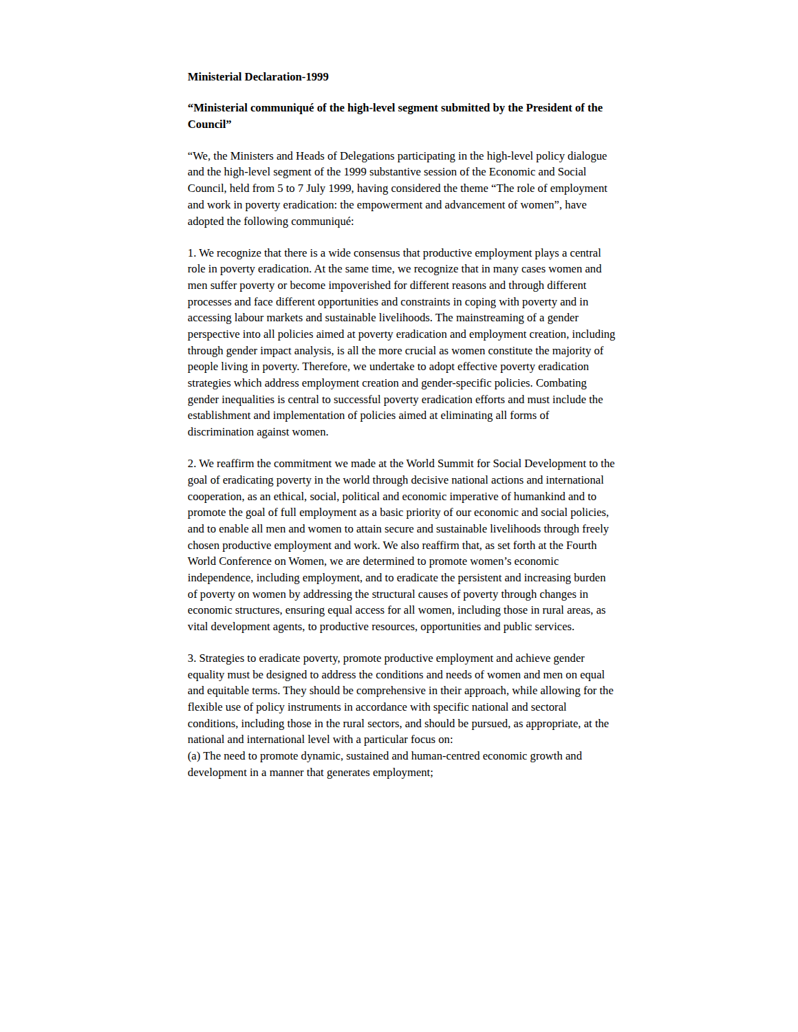Ministerial Declaration-1999
“Ministerial communiqué of the high-level segment submitted by the President of the Council”
“We, the Ministers and Heads of Delegations participating in the high-level policy dialogue and the high-level segment of the 1999 substantive session of the Economic and Social Council, held from 5 to 7 July 1999, having considered the theme “The role of employment and work in poverty eradication: the empowerment and advancement of women”, have adopted the following communiqué:
1. We recognize that there is a wide consensus that productive employment plays a central role in poverty eradication. At the same time, we recognize that in many cases women and men suffer poverty or become impoverished for different reasons and through different processes and face different opportunities and constraints in coping with poverty and in accessing labour markets and sustainable livelihoods. The mainstreaming of a gender perspective into all policies aimed at poverty eradication and employment creation, including through gender impact analysis, is all the more crucial as women constitute the majority of people living in poverty. Therefore, we undertake to adopt effective poverty eradication strategies which address employment creation and gender-specific policies. Combating gender inequalities is central to successful poverty eradication efforts and must include the establishment and implementation of policies aimed at eliminating all forms of discrimination against women.
2. We reaffirm the commitment we made at the World Summit for Social Development to the goal of eradicating poverty in the world through decisive national actions and international cooperation, as an ethical, social, political and economic imperative of humankind and to promote the goal of full employment as a basic priority of our economic and social policies, and to enable all men and women to attain secure and sustainable livelihoods through freely chosen productive employment and work. We also reaffirm that, as set forth at the Fourth World Conference on Women, we are determined to promote women’s economic independence, including employment, and to eradicate the persistent and increasing burden of poverty on women by addressing the structural causes of poverty through changes in economic structures, ensuring equal access for all women, including those in rural areas, as vital development agents, to productive resources, opportunities and public services.
3. Strategies to eradicate poverty, promote productive employment and achieve gender equality must be designed to address the conditions and needs of women and men on equal and equitable terms. They should be comprehensive in their approach, while allowing for the flexible use of policy instruments in accordance with specific national and sectoral conditions, including those in the rural sectors, and should be pursued, as appropriate, at the national and international level with a particular focus on:
(a) The need to promote dynamic, sustained and human-centred economic growth and development in a manner that generates employment;